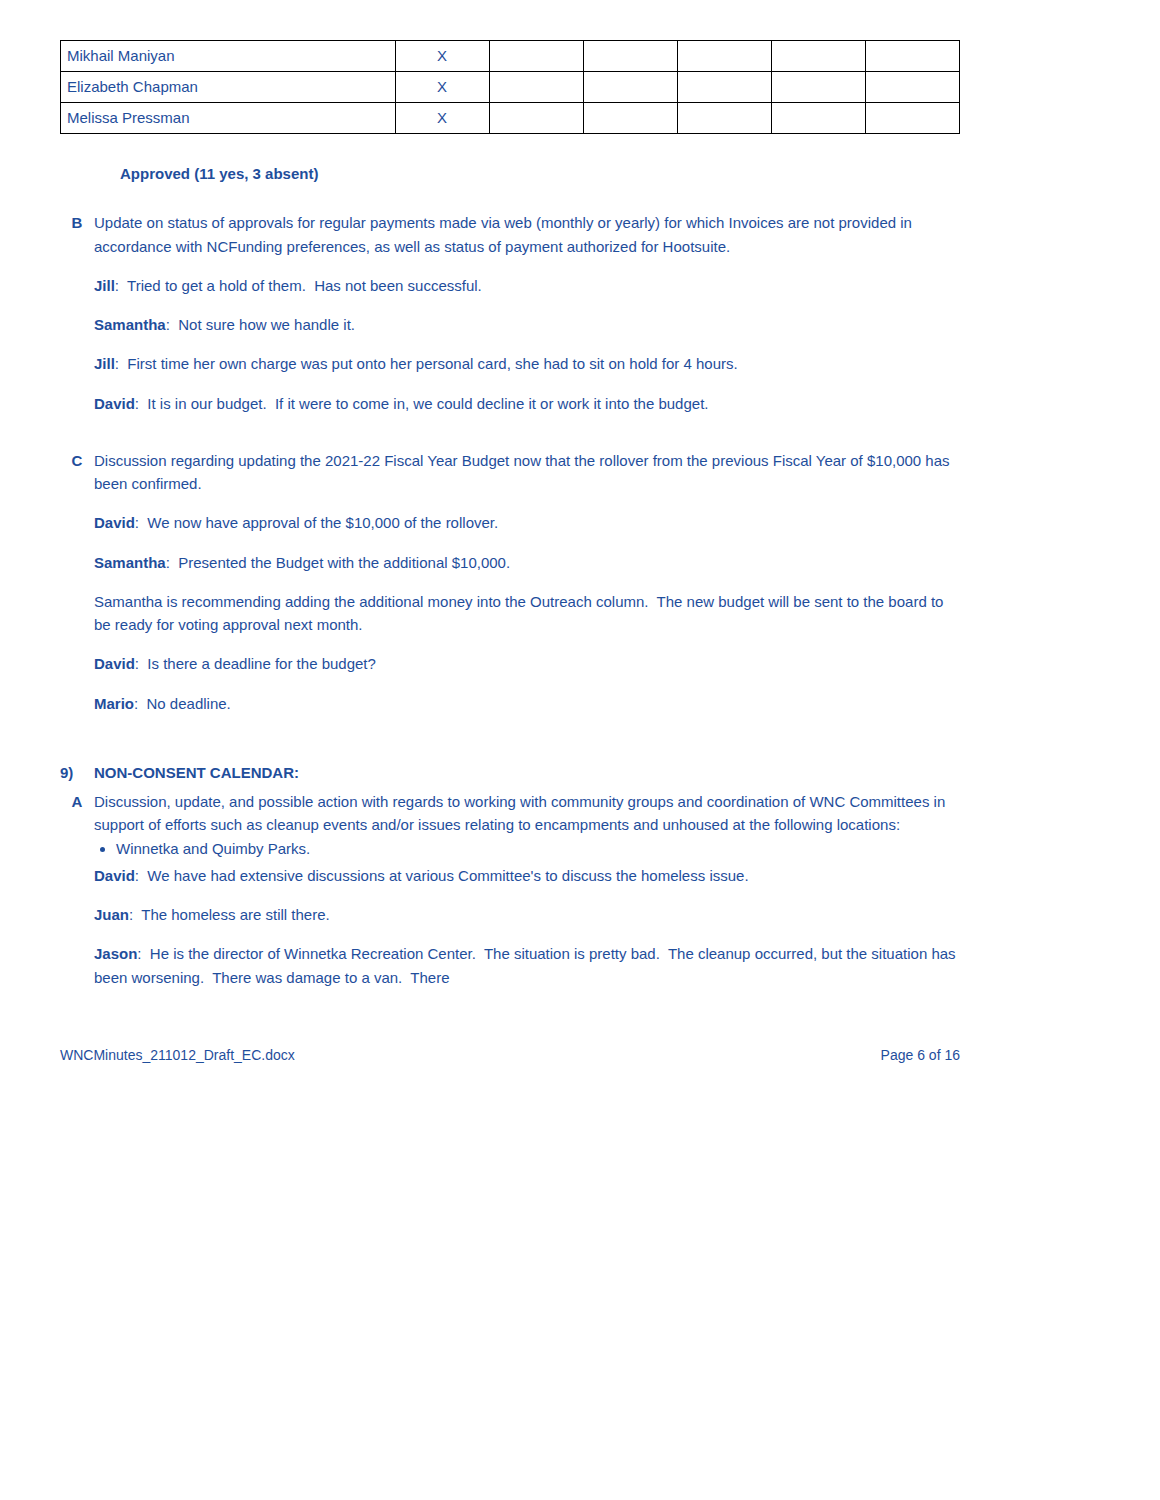| Mikhail Maniyan | X | | | | | |
| Elizabeth Chapman | X | | | | | |
| Melissa Pressman | X | | | | | |
Approved (11 yes, 3 absent)
B
Update on status of approvals for regular payments made via web (monthly or yearly) for which Invoices are not provided in accordance with NCFunding preferences, as well as status of payment authorized for Hootsuite.
Jill: Tried to get a hold of them. Has not been successful.
Samantha: Not sure how we handle it.
Jill: First time her own charge was put onto her personal card, she had to sit on hold for 4 hours.
David: It is in our budget. If it were to come in, we could decline it or work it into the budget.
C
Discussion regarding updating the 2021-22 Fiscal Year Budget now that the rollover from the previous Fiscal Year of $10,000 has been confirmed.
David: We now have approval of the $10,000 of the rollover.
Samantha: Presented the Budget with the additional $10,000.
Samantha is recommending adding the additional money into the Outreach column. The new budget will be sent to the board to be ready for voting approval next month.
David: Is there a deadline for the budget?
Mario: No deadline.
9) NON-CONSENT CALENDAR:
A
Discussion, update, and possible action with regards to working with community groups and coordination of WNC Committees in support of efforts such as cleanup events and/or issues relating to encampments and unhoused at the following locations:
Winnetka and Quimby Parks.
David: We have had extensive discussions at various Committee's to discuss the homeless issue.
Juan: The homeless are still there.
Jason: He is the director of Winnetka Recreation Center. The situation is pretty bad. The cleanup occurred, but the situation has been worsening. There was damage to a van. There
WNCMinutes_211012_Draft_EC.docx
Page 6 of 16